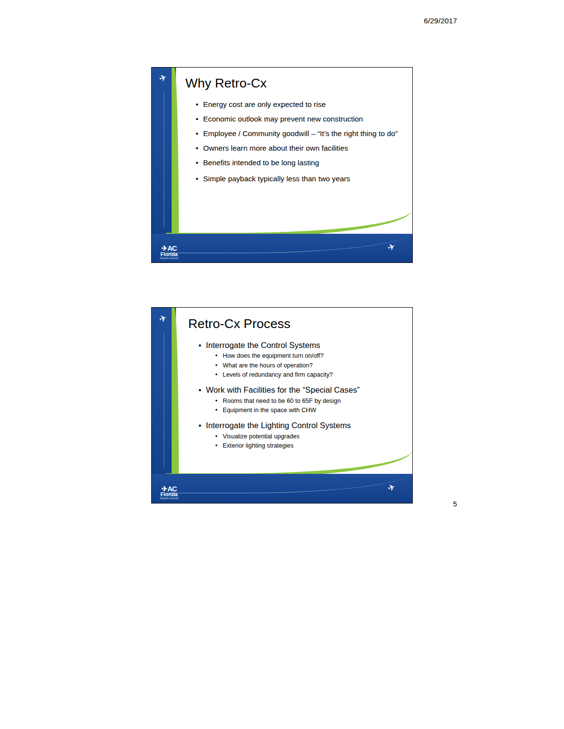6/29/2017
✈ ✈
✈AC Florida Airports Council
Why Retro-Cx
Energy cost are only expected to rise
Economic outlook may prevent new construction
Employee / Community goodwill – “It’s the right thing to do”
Owners learn more about their own facilities
Benefits intended to be long lasting
Simple payback typically less than two years
✈ ✈
✈AC Florida Airports Council
Retro-Cx Process
Interrogate the Control Systems
How does the equipment turn on/off?
What are the hours of operation?
Levels of redundancy and firm capacity?
Work with Facilities for the “Special Cases”
Rooms that need to be 60 to 65F by design
Equipment in the space with CHW
Interrogate the Lighting Control Systems
Visualize potential upgrades
Exterior lighting strategies
5